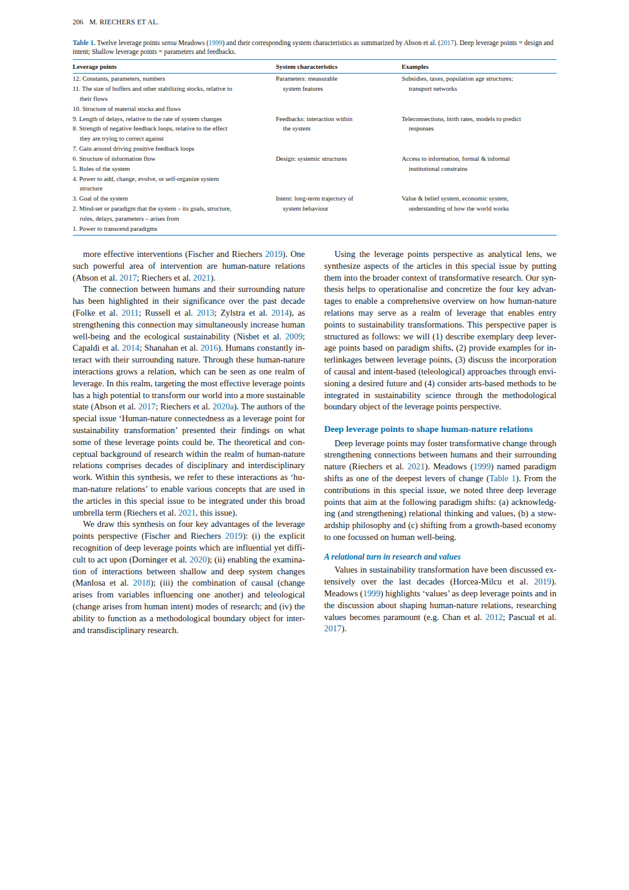206 M. RIECHERS ET AL.
Table 1. Twelve leverage points sensu Meadows (1999) and their corresponding system characteristics as summarized by Abson et al. (2017). Deep leverage points = design and intent; Shallow leverage points = parameters and feedbacks.
| Leverage points | System characteristics | Examples |
| --- | --- | --- |
| 12. Constants, parameters, numbers | Parameters: measurable | Subsidies, taxes, population age structures; |
| 11. The size of buffers and other stabilizing stocks, relative to | system features | transport networks |
| their flows | | |
| 10. Structure of material stocks and flows | | |
| 9. Length of delays, relative to the rate of system changes | Feedbacks: interaction within | Teleconnections, birth rates, models to predict |
| 8. Strength of negative feedback loops, relative to the effect | the system | responses |
| they are trying to correct against | | |
| 7. Gain around driving positive feedback loops | | |
| 6. Structure of information flow | Design: systemic structures | Access to information, formal & informal |
| 5. Rules of the system | | institutional constrains |
| 4. Power to add, change, evolve, or self-organize system | | |
| structure | | |
| 3. Goal of the system | Intent: long-term trajectory of | Value & belief system, economic system, |
| 2. Mind-set or paradigm that the system – its goals, structure, | system behaviour | understanding of how the world works |
| rules, delays, parameters – arises from | | |
| 1. Power to transcend paradigms | | |
more effective interventions (Fischer and Riechers 2019). One such powerful area of intervention are human-nature relations (Abson et al. 2017; Riechers et al. 2021).
The connection between humans and their surrounding nature has been highlighted in their significance over the past decade (Folke et al. 2011; Russell et al. 2013; Zylstra et al. 2014), as strengthening this connection may simultaneously increase human well-being and the ecological sustainability (Nisbet et al. 2009; Capaldi et al. 2014; Shanahan et al. 2016). Humans constantly interact with their surrounding nature. Through these human-nature interactions grows a relation, which can be seen as one realm of leverage. In this realm, targeting the most effective leverage points has a high potential to transform our world into a more sustainable state (Abson et al. 2017; Riechers et al. 2020a). The authors of the special issue ‘Human-nature connectedness as a leverage point for sustainability transformation’ presented their findings on what some of these leverage points could be. The theoretical and conceptual background of research within the realm of human-nature relations comprises decades of disciplinary and interdisciplinary work. Within this synthesis, we refer to these interactions as ‘human-nature relations’ to enable various concepts that are used in the articles in this special issue to be integrated under this broad umbrella term (Riechers et al. 2021, this issue).
We draw this synthesis on four key advantages of the leverage points perspective (Fischer and Riechers 2019): (i) the explicit recognition of deep leverage points which are influential yet difficult to act upon (Dorninger et al. 2020); (ii) enabling the examination of interactions between shallow and deep system changes (Manlosa et al. 2018); (iii) the combination of causal (change arises from variables influencing one another) and teleological (change arises from human intent) modes of research; and (iv) the ability to function as a methodological boundary object for inter- and transdisciplinary research.
Using the leverage points perspective as analytical lens, we synthesize aspects of the articles in this special issue by putting them into the broader context of transformative research. Our synthesis helps to operationalise and concretize the four key advantages to enable a comprehensive overview on how human-nature relations may serve as a realm of leverage that enables entry points to sustainability transformations. This perspective paper is structured as follows: we will (1) describe exemplary deep leverage points based on paradigm shifts, (2) provide examples for interlinkages between leverage points, (3) discuss the incorporation of causal and intent-based (teleological) approaches through envisioning a desired future and (4) consider arts-based methods to be integrated in sustainability science through the methodological boundary object of the leverage points perspective.
Deep leverage points to shape human-nature relations
Deep leverage points may foster transformative change through strengthening connections between humans and their surrounding nature (Riechers et al. 2021). Meadows (1999) named paradigm shifts as one of the deepest levers of change (Table 1). From the contributions in this special issue, we noted three deep leverage points that aim at the following paradigm shifts: (a) acknowledging (and strengthening) relational thinking and values, (b) a stewardship philosophy and (c) shifting from a growth-based economy to one focussed on human well-being.
A relational turn in research and values
Values in sustainability transformation have been discussed extensively over the last decades (Horcea-Milcu et al. 2019). Meadows (1999) highlights ‘values’ as deep leverage points and in the discussion about shaping human-nature relations, researching values becomes paramount (e.g. Chan et al. 2012; Pascual et al. 2017).